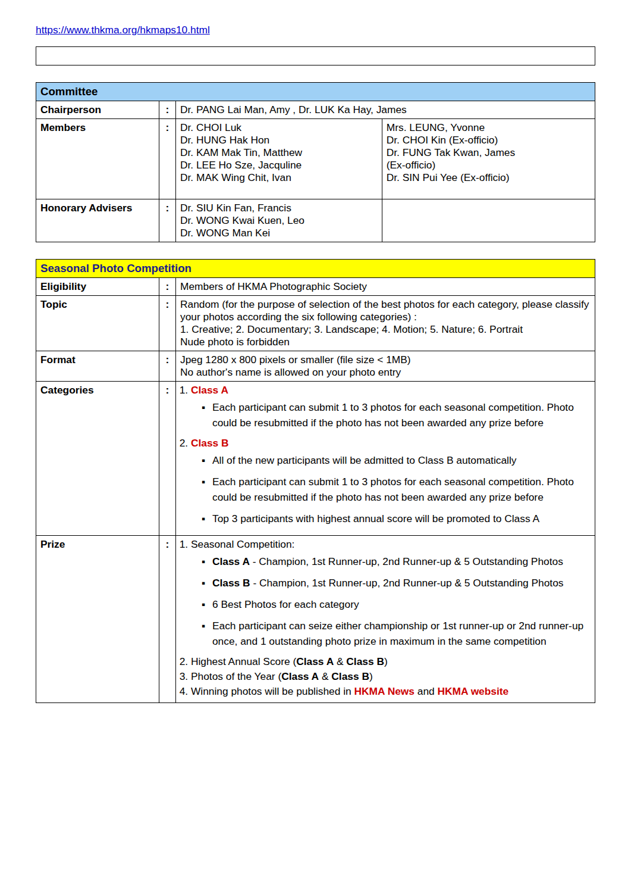https://www.thkma.org/hkmaps10.html
| Committee |
| Chairperson | : | Dr. PANG Lai Man, Amy , Dr. LUK Ka Hay, James |
| Members | : | Dr. CHOI Luk Dr. HUNG Hak Hon Dr. KAM Mak Tin, Matthew Dr. LEE Ho Sze, Jacquline Dr. MAK Wing Chit, Ivan | Mrs. LEUNG, Yvonne Dr. CHOI Kin (Ex-officio) Dr. FUNG Tak Kwan, James (Ex-officio) Dr. SIN Pui Yee (Ex-officio) |
| Honorary Advisers | : | Dr. SIU Kin Fan, Francis Dr. WONG Kwai Kuen, Leo Dr. WONG Man Kei | |
| Seasonal Photo Competition |
| Eligibility | : | Members of HKMA Photographic Society |
| Topic | : | Random (for the purpose of selection of the best photos for each category, please classify your photos according the six following categories) : 1. Creative; 2. Documentary; 3. Landscape; 4. Motion; 5. Nature; 6. Portrait Nude photo is forbidden |
| Format | : | Jpeg 1280 x 800 pixels or smaller (file size < 1MB) No author's name is allowed on your photo entry |
| Categories | : | Class A Each participant can submit 1 to 3 photos for each seasonal competition. Photo could be resubmitted if the photo has not been awarded any prize before Class B All of the new participants will be admitted to Class B automatically Each participant can submit 1 to 3 photos for each seasonal competition. Photo could be resubmitted if the photo has not been awarded any prize before Top 3 participants with highest annual score will be promoted to Class A |
| Prize | : | Seasonal Competition: Class A - Champion, 1st Runner-up, 2nd Runner-up & 5 Outstanding Photos Class B - Champion, 1st Runner-up, 2nd Runner-up & 5 Outstanding Photos 6 Best Photos for each category Each participant can seize either championship or 1st runner-up or 2nd runner-up once, and 1 outstanding photo prize in maximum in the same competition Highest Annual Score ( Class A & Class B ) Photos of the Year ( Class A & Class B ) Winning photos will be published in HKMA News and HKMA website |